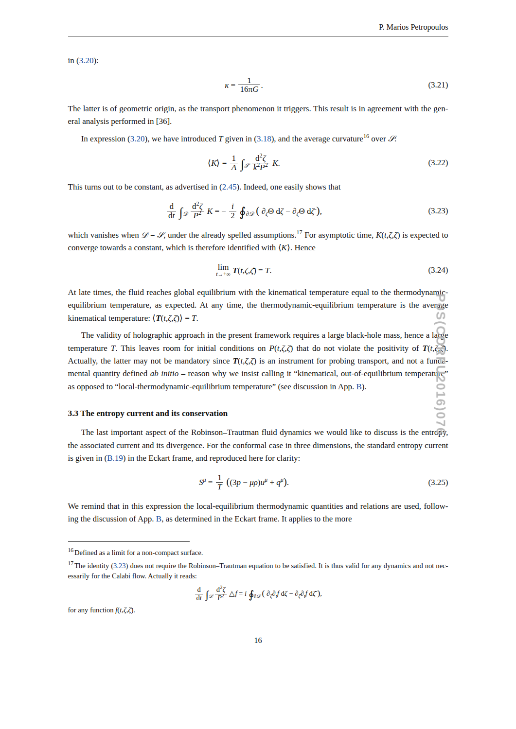PoS(CORFU2016)076
P. Marios Petropoulos
in (3.20):
κ = 116πG.
(3.21)
The latter is of geometric origin, as the transport phenomenon it triggers. This result is in agreement with the general analysis performed in [36].
In expression (3.20), we have introduced T given in (3.18), and the average curvature16 over 𝒮:
⟨K⟩ = 1 A ∫𝒮 d2ζ k2P2 K.
(3.22)
This turns out to be constant, as advertised in (2.45). Indeed, one easily shows that
ddt ∫𝒟 d2ζ P2 K = − i 2 ∮∂𝒟 ( ∂ζΘ dζ − ∂ζ̄Θ dζ̄ ),
(3.23)
which vanishes when 𝒟 = 𝒮, under the already spelled assumptions.17 For asymptotic time, K(t,ζ,ζ̄) is expected to converge towards a constant, which is therefore identified with ⟨K⟩. Hence
lim t→+∞ T(t,ζ,ζ̄) = T.
(3.24)
At late times, the fluid reaches global equilibrium with the kinematical temperature equal to the thermodynamic-equilibrium temperature, as expected. At any time, the thermodynamic-equilibrium temperature is the average kinematical temperature: ⟨T(t,ζ,ζ̄)⟩ = T.
The validity of holographic approach in the present framework requires a large black-hole mass, hence a large temperature T. This leaves room for initial conditions on P(t,ζ,ζ̄) that do not violate the positivity of T(t,ζ,ζ̄). Actually, the latter may not be mandatory since T(t,ζ,ζ̄) is an instrument for probing transport, and not a fundamental quantity defined ab initio – reason why we insist calling it “kinematical, out-of-equilibrium temperature” as opposed to “local-thermodynamic-equilibrium temperature” (see discussion in App. B).
3.3 The entropy current and its conservation
The last important aspect of the Robinson–Trautman fluid dynamics we would like to discuss is the entropy, the associated current and its divergence. For the conformal case in three dimensions, the standard entropy current is given in (B.19) in the Eckart frame, and reproduced here for clarity:
Sμ = 1 T ((3p − μρ)uμ + qμ).
(3.25)
We remind that in this expression the local-equilibrium thermodynamic quantities and relations are used, following the discussion of App. B, as determined in the Eckart frame. It applies to the more
16 Defined as a limit for a non-compact surface.
17 The identity (3.23) does not require the Robinson–Trautman equation to be satisfied. It is thus valid for any dynamics and not necessarily for the Calabi flow. Actually it reads:
ddt ∫𝒟 d2ζ P2 △f = i ∮∂𝒟 ( ∂ζ∂tf dζ − ∂ζ̄∂tf dζ̄ ),
for any function f(t,ζ,ζ̄).
16